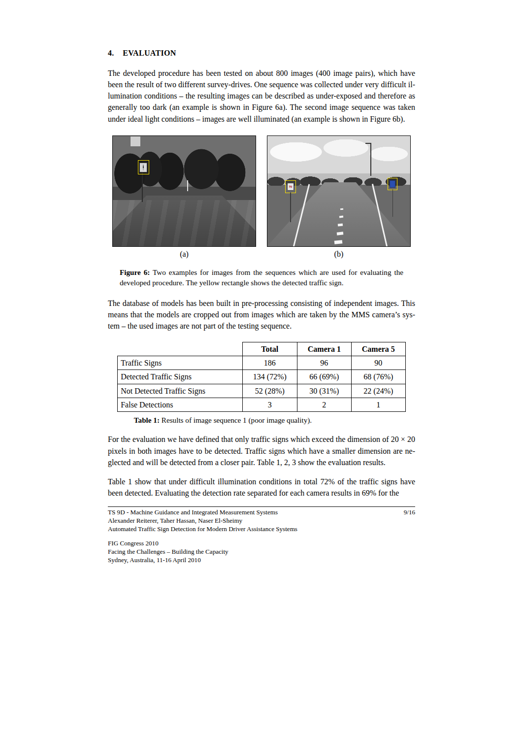4. EVALUATION
The developed procedure has been tested on about 800 images (400 image pairs), which have been the result of two different survey-drives. One sequence was collected under very difficult illumination conditions – the resulting images can be described as under-exposed and therefore as generally too dark (an example is shown in Figure 6a). The second image sequence was taken under ideal light conditions – images are well illuminated (an example is shown in Figure 6b).
(a) (b)
Figure 6: Two examples for images from the sequences which are used for evaluating the developed procedure. The yellow rectangle shows the detected traffic sign.
The database of models has been built in pre-processing consisting of independent images. This means that the models are cropped out from images which are taken by the MMS camera’s system – the used images are not part of the testing sequence.
| | Total | Camera 1 | Camera 5 |
| --- | --- | --- | --- |
| Traffic Signs | 186 | 96 | 90 |
| Detected Traffic Signs | 134 (72%) | 66 (69%) | 68 (76%) |
| Not Detected Traffic Signs | 52 (28%) | 30 (31%) | 22 (24%) |
| False Detections | 3 | 2 | 1 |
Table 1: Results of image sequence 1 (poor image quality).
For the evaluation we have defined that only traffic signs which exceed the dimension of 20 × 20 pixels in both images have to be detected. Traffic signs which have a smaller dimension are neglected and will be detected from a closer pair. Table 1, 2, 3 show the evaluation results.
Table 1 show that under difficult illumination conditions in total 72% of the traffic signs have been detected. Evaluating the detection rate separated for each camera results in 69% for the
9/16
TS 9D - Machine Guidance and Integrated Measurement Systems
Alexander Reiterer, Taher Hassan, Naser El-Sheimy
Automated Traffic Sign Detection for Modern Driver Assistance Systems
FIG Congress 2010
Facing the Challenges – Building the Capacity
Sydney, Australia, 11-16 April 2010